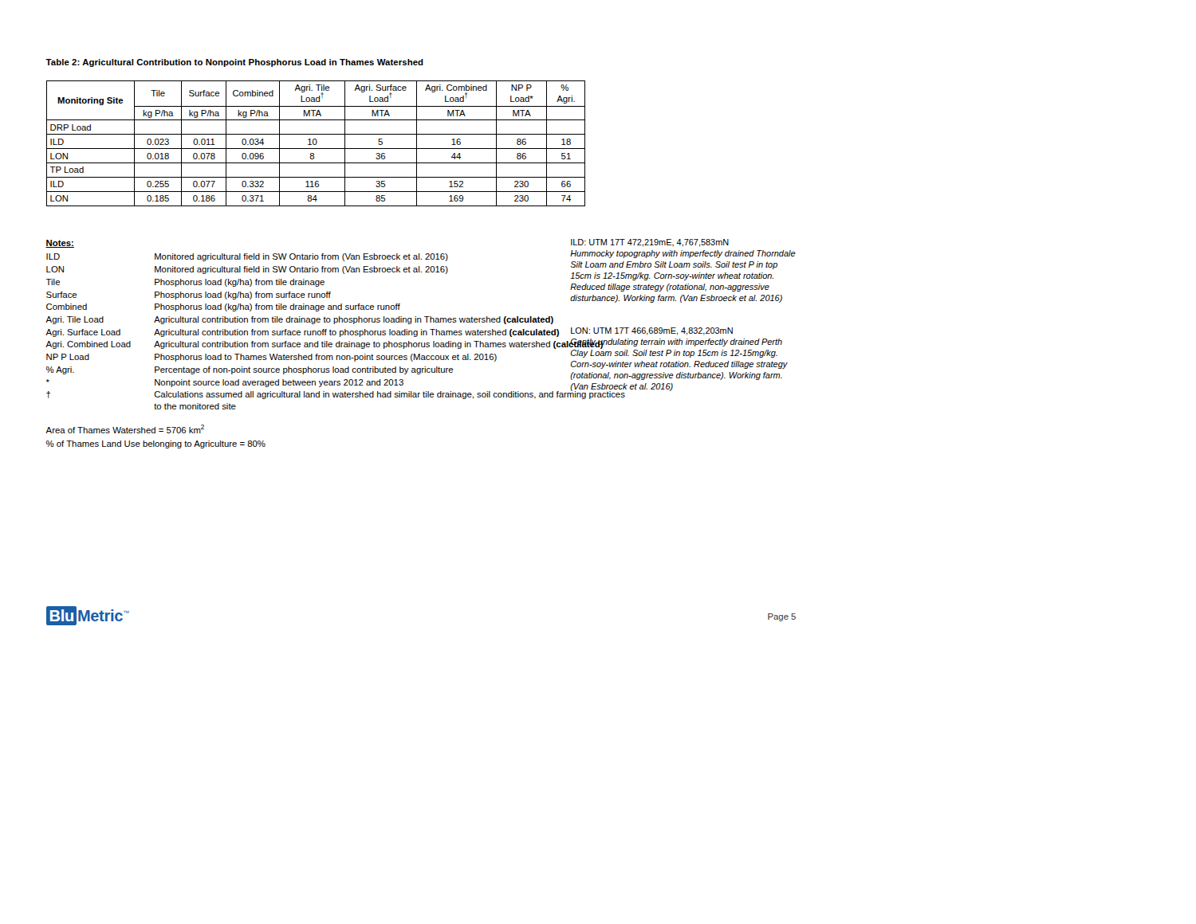Table 2: Agricultural Contribution to Nonpoint Phosphorus Load in Thames Watershed
| Monitoring Site | Tile | Surface | Combined | Agri. Tile Load † | Agri. Surface Load † | Agri. Combined Load † | NP P Load* | % Agri. |
| --- | --- | --- | --- | --- | --- | --- | --- | --- |
| kg P/ha | kg P/ha | kg P/ha | MTA | MTA | MTA | MTA | |
| DRP Load | | | | | | | | |
| ILD | 0.023 | 0.011 | 0.034 | 10 | 5 | 16 | 86 | 18 |
| LON | 0.018 | 0.078 | 0.096 | 8 | 36 | 44 | 86 | 51 |
| TP Load | | | | | | | | |
| ILD | 0.255 | 0.077 | 0.332 | 116 | 35 | 152 | 230 | 66 |
| LON | 0.185 | 0.186 | 0.371 | 84 | 85 | 169 | 230 | 74 |
Notes:
| ILD | Monitored agricultural field in SW Ontario from (Van Esbroeck et al. 2016) |
| LON | Monitored agricultural field in SW Ontario from (Van Esbroeck et al. 2016) |
| Tile | Phosphorus load (kg/ha) from tile drainage |
| Surface | Phosphorus load (kg/ha) from surface runoff |
| Combined | Phosphorus load (kg/ha) from tile drainage and surface runoff |
| Agri. Tile Load | Agricultural contribution from tile drainage to phosphorus loading in Thames watershed (calculated) |
| Agri. Surface Load | Agricultural contribution from surface runoff to phosphorus loading in Thames watershed (calculated) |
| Agri. Combined Load | Agricultural contribution from surface and tile drainage to phosphorus loading in Thames watershed (calculated) |
| NP P Load | Phosphorus load to Thames Watershed from non-point sources (Maccoux et al. 2016) |
| % Agri. | Percentage of non-point source phosphorus load contributed by agriculture |
| * | Nonpoint source load averaged between years 2012 and 2013 |
| † | Calculations assumed all agricultural land in watershed had similar tile drainage, soil conditions, and farming practices to the monitored site |
Area of Thames Watershed = 5706 km2
% of Thames Land Use belonging to Agriculture = 80%
ILD: UTM 17T 472,219mE, 4,767,583mN
Hummocky topography with imperfectly drained Thorndale Silt Loam and Embro Silt Loam soils. Soil test P in top 15cm is 12-15mg/kg. Corn-soy-winter wheat rotation. Reduced tillage strategy (rotational, non-aggressive disturbance). Working farm. (Van Esbroeck et al. 2016)
LON: UTM 17T 466,689mE, 4,832,203mN
Gently undulating terrain with imperfectly drained Perth Clay Loam soil. Soil test P in top 15cm is 12-15mg/kg. Corn-soy-winter wheat rotation. Reduced tillage strategy (rotational, non-aggressive disturbance). Working farm. (Van Esbroeck et al. 2016)
Blu Metric™
Page 5